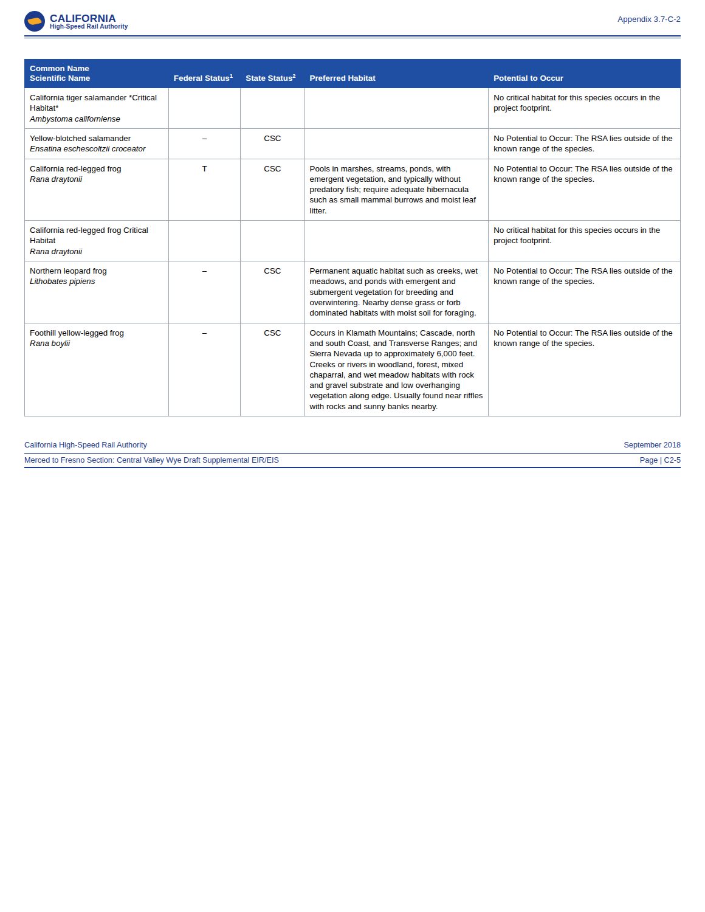CALIFORNIA
High-Speed Rail Authority
Appendix 3.7-C-2
| Common Name Scientific Name | Federal Status 1 | State Status 2 | Preferred Habitat | Potential to Occur |
| --- | --- | --- | --- | --- |
| California tiger salamander *Critical Habitat* Ambystoma californiense | | | | No critical habitat for this species occurs in the project footprint. |
| Yellow-blotched salamander Ensatina eschescoltzii croceator | – | CSC | | No Potential to Occur: The RSA lies outside of the known range of the species. |
| California red-legged frog Rana draytonii | T | CSC | Pools in marshes, streams, ponds, with emergent vegetation, and typically without predatory fish; require adequate hibernacula such as small mammal burrows and moist leaf litter. | No Potential to Occur: The RSA lies outside of the known range of the species. |
| California red-legged frog Critical Habitat Rana draytonii | | | | No critical habitat for this species occurs in the project footprint. |
| Northern leopard frog Lithobates pipiens | – | CSC | Permanent aquatic habitat such as creeks, wet meadows, and ponds with emergent and submergent vegetation for breeding and overwintering. Nearby dense grass or forb dominated habitats with moist soil for foraging. | No Potential to Occur: The RSA lies outside of the known range of the species. |
| Foothill yellow-legged frog Rana boylii | – | CSC | Occurs in Klamath Mountains; Cascade, north and south Coast, and Transverse Ranges; and Sierra Nevada up to approximately 6,000 feet. Creeks or rivers in woodland, forest, mixed chaparral, and wet meadow habitats with rock and gravel substrate and low overhanging vegetation along edge. Usually found near riffles with rocks and sunny banks nearby. | No Potential to Occur: The RSA lies outside of the known range of the species. |
California High-Speed Rail Authority September 2018
Merced to Fresno Section: Central Valley Wye Draft Supplemental EIR/EIS Page | C2-5